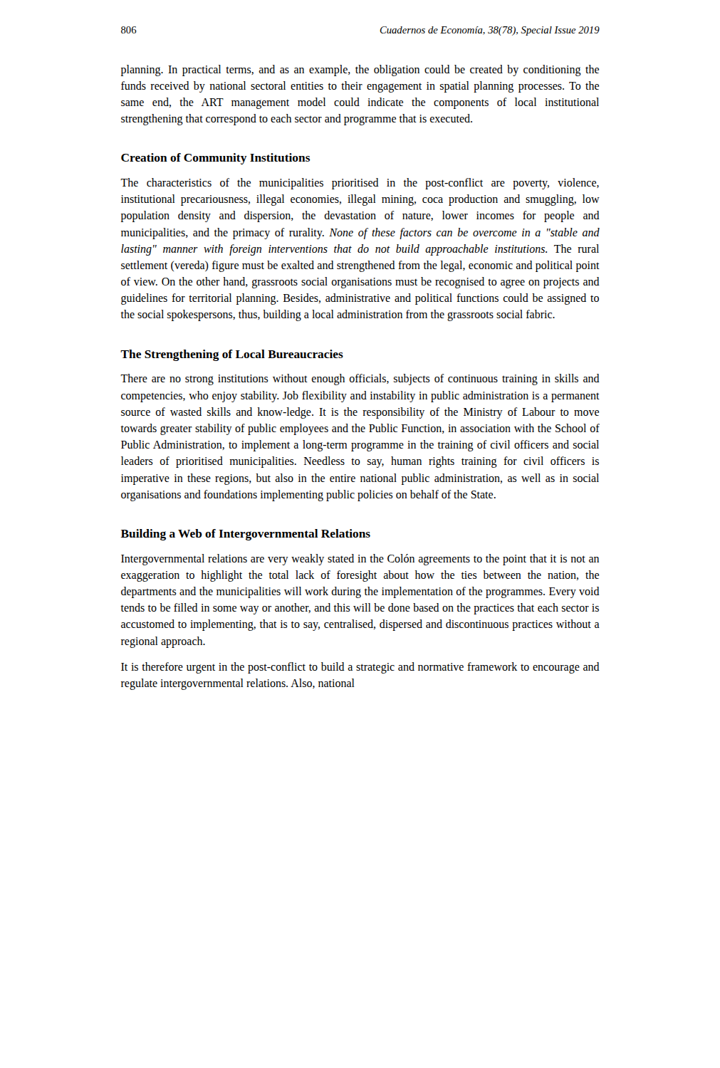806 Cuadernos de Economía, 38(78), Special Issue 2019
planning. In practical terms, and as an example, the obligation could be created by conditioning the funds received by national sectoral entities to their engagement in spatial planning processes. To the same end, the ART management model could indicate the components of local institutional strengthening that correspond to each sector and programme that is executed.
Creation of Community Institutions
The characteristics of the municipalities prioritised in the post-conflict are poverty, violence, institutional precariousness, illegal economies, illegal mining, coca production and smuggling, low population density and dispersion, the devastation of nature, lower incomes for people and municipalities, and the primacy of rurality. None of these factors can be overcome in a "stable and lasting" manner with foreign interventions that do not build approachable institutions. The rural settlement (vereda) figure must be exalted and strengthened from the legal, economic and political point of view. On the other hand, grassroots social organisations must be recognised to agree on projects and guidelines for territorial planning. Besides, administrative and political functions could be assigned to the social spokespersons, thus, building a local administration from the grassroots social fabric.
The Strengthening of Local Bureaucracies
There are no strong institutions without enough officials, subjects of continuous training in skills and competencies, who enjoy stability. Job flexibility and instability in public administration is a permanent source of wasted skills and know-ledge. It is the responsibility of the Ministry of Labour to move towards greater stability of public employees and the Public Function, in association with the School of Public Administration, to implement a long-term programme in the training of civil officers and social leaders of prioritised municipalities. Needless to say, human rights training for civil officers is imperative in these regions, but also in the entire national public administration, as well as in social organisations and foundations implementing public policies on behalf of the State.
Building a Web of Intergovernmental Relations
Intergovernmental relations are very weakly stated in the Colón agreements to the point that it is not an exaggeration to highlight the total lack of foresight about how the ties between the nation, the departments and the municipalities will work during the implementation of the programmes. Every void tends to be filled in some way or another, and this will be done based on the practices that each sector is accustomed to implementing, that is to say, centralised, dispersed and discontinuous practices without a regional approach.
It is therefore urgent in the post-conflict to build a strategic and normative framework to encourage and regulate intergovernmental relations. Also, national